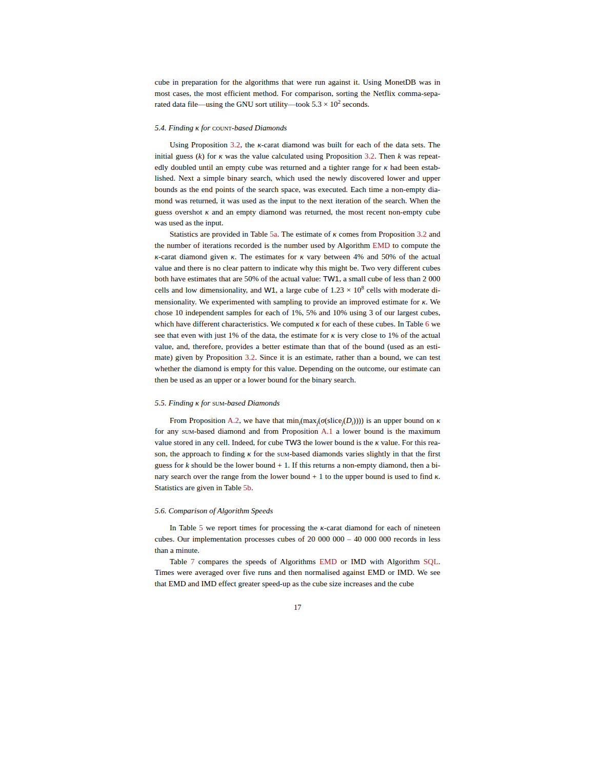cube in preparation for the algorithms that were run against it. Using MonetDB was in most cases, the most efficient method. For comparison, sorting the Netflix comma-separated data file—using the GNU sort utility—took 5.3 × 102 seconds.
5.4. Finding κ for count-based Diamonds
Using Proposition 3.2, the κ-carat diamond was built for each of the data sets. The initial guess (k) for κ was the value calculated using Proposition 3.2. Then k was repeatedly doubled until an empty cube was returned and a tighter range for κ had been established. Next a simple binary search, which used the newly discovered lower and upper bounds as the end points of the search space, was executed. Each time a non-empty diamond was returned, it was used as the input to the next iteration of the search. When the guess overshot κ and an empty diamond was returned, the most recent non-empty cube was used as the input.
Statistics are provided in Table 5a. The estimate of κ comes from Proposition 3.2 and the number of iterations recorded is the number used by Algorithm EMD to compute the κ-carat diamond given κ. The estimates for κ vary between 4% and 50% of the actual value and there is no clear pattern to indicate why this might be. Two very different cubes both have estimates that are 50% of the actual value: TW1, a small cube of less than 2 000 cells and low dimensionality, and W1, a large cube of 1.23 × 108 cells with moderate dimensionality. We experimented with sampling to provide an improved estimate for κ. We chose 10 independent samples for each of 1%, 5% and 10% using 3 of our largest cubes, which have different characteristics. We computed κ for each of these cubes. In Table 6 we see that even with just 1% of the data, the estimate for κ is very close to 1% of the actual value, and, therefore, provides a better estimate than that of the bound (used as an estimate) given by Proposition 3.2. Since it is an estimate, rather than a bound, we can test whether the diamond is empty for this value. Depending on the outcome, our estimate can then be used as an upper or a lower bound for the binary search.
5.5. Finding κ for sum-based Diamonds
From Proposition A.2, we have that mini(maxj(σ(slicej(Di)))) is an upper bound on κ for any sum-based diamond and from Proposition A.1 a lower bound is the maximum value stored in any cell. Indeed, for cube TW3 the lower bound is the κ value. For this reason, the approach to finding κ for the sum-based diamonds varies slightly in that the first guess for k should be the lower bound + 1. If this returns a non-empty diamond, then a binary search over the range from the lower bound + 1 to the upper bound is used to find κ. Statistics are given in Table 5b.
5.6. Comparison of Algorithm Speeds
In Table 5 we report times for processing the κ-carat diamond for each of nineteen cubes. Our implementation processes cubes of 20 000 000 – 40 000 000 records in less than a minute.
Table 7 compares the speeds of Algorithms EMD or IMD with Algorithm SQL. Times were averaged over five runs and then normalised against EMD or IMD. We see that EMD and IMD effect greater speed-up as the cube size increases and the cube
17